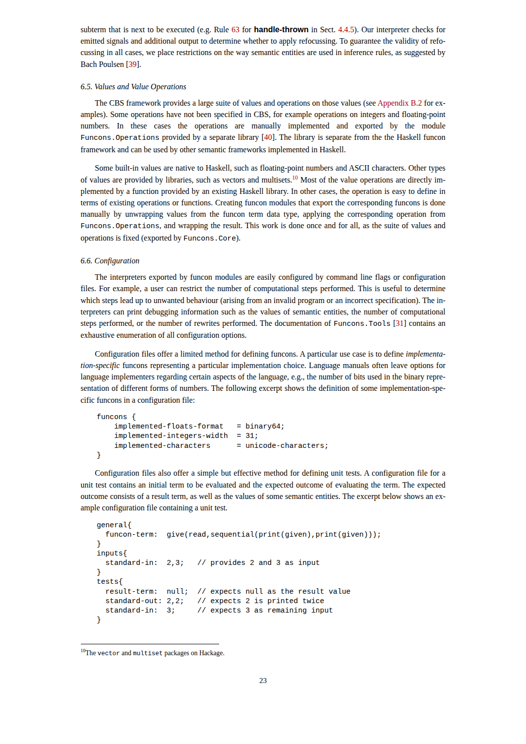subterm that is next to be executed (e.g. Rule 63 for handle-thrown in Sect. 4.4.5). Our interpreter checks for emitted signals and additional output to determine whether to apply refocussing. To guarantee the validity of refocussing in all cases, we place restrictions on the way semantic entities are used in inference rules, as suggested by Bach Poulsen [39].
6.5. Values and Value Operations
The CBS framework provides a large suite of values and operations on those values (see Appendix B.2 for examples). Some operations have not been specified in CBS, for example operations on integers and floating-point numbers. In these cases the operations are manually implemented and exported by the module Funcons.Operations provided by a separate library [40]. The library is separate from the the Haskell funcon framework and can be used by other semantic frameworks implemented in Haskell.
Some built-in values are native to Haskell, such as floating-point numbers and ASCII characters. Other types of values are provided by libraries, such as vectors and multisets.10 Most of the value operations are directly implemented by a function provided by an existing Haskell library. In other cases, the operation is easy to define in terms of existing operations or functions. Creating funcon modules that export the corresponding funcons is done manually by unwrapping values from the funcon term data type, applying the corresponding operation from Funcons.Operations, and wrapping the result. This work is done once and for all, as the suite of values and operations is fixed (exported by Funcons.Core).
6.6. Configuration
The interpreters exported by funcon modules are easily configured by command line flags or configuration files. For example, a user can restrict the number of computational steps performed. This is useful to determine which steps lead up to unwanted behaviour (arising from an invalid program or an incorrect specification). The interpreters can print debugging information such as the values of semantic entities, the number of computational steps performed, or the number of rewrites performed. The documentation of Funcons.Tools [31] contains an exhaustive enumeration of all configuration options.
Configuration files offer a limited method for defining funcons. A particular use case is to define implementation-specific funcons representing a particular implementation choice. Language manuals often leave options for language implementers regarding certain aspects of the language, e.g., the number of bits used in the binary representation of different forms of numbers. The following excerpt shows the definition of some implementation-specific funcons in a configuration file:
funcons {
    implemented-floats-format   = binary64;
    implemented-integers-width  = 31;
    implemented-characters      = unicode-characters;
}
Configuration files also offer a simple but effective method for defining unit tests. A configuration file for a unit test contains an initial term to be evaluated and the expected outcome of evaluating the term. The expected outcome consists of a result term, as well as the values of some semantic entities. The excerpt below shows an example configuration file containing a unit test.
general{
  funcon-term:  give(read,sequential(print(given),print(given)));
}
inputs{
  standard-in:  2,3;   // provides 2 and 3 as input
}
tests{
  result-term:  null;  // expects null as the result value
  standard-out: 2,2;   // expects 2 is printed twice
  standard-in:  3;     // expects 3 as remaining input
}
10The vector and multiset packages on Hackage.
23